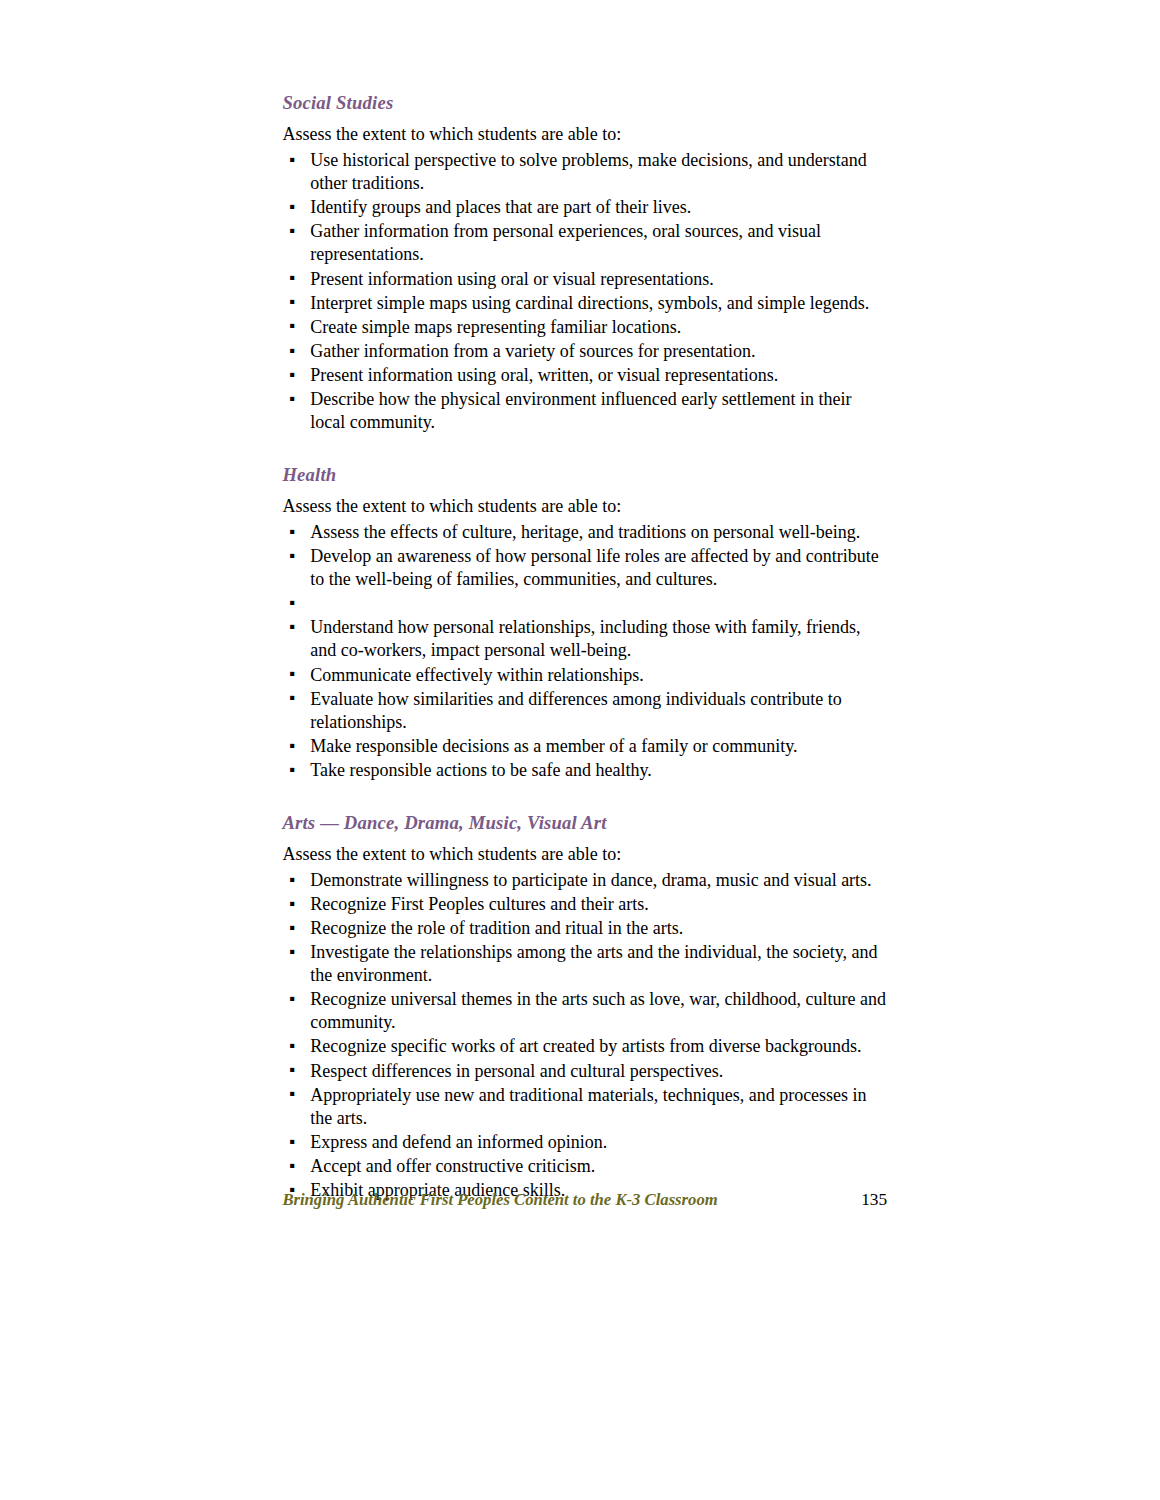Social Studies
Assess the extent to which students are able to:
Use historical perspective to solve problems, make decisions, and understand other traditions.
Identify groups and places that are part of their lives.
Gather information from personal experiences, oral sources, and visual representations.
Present information using oral or visual representations.
Interpret simple maps using cardinal directions, symbols, and simple legends.
Create simple maps representing familiar locations.
Gather information from a variety of sources for presentation.
Present information using oral, written, or visual representations.
Describe how the physical environment influenced early settlement in their local community.
Health
Assess the extent to which students are able to:
Assess the effects of culture, heritage, and traditions on personal well-being.
Develop an awareness of how personal life roles are affected by and contribute to the well-being of families, communities, and cultures.
Understand how personal relationships, including those with family, friends, and co-workers, impact personal well-being.
Communicate effectively within relationships.
Evaluate how similarities and differences among individuals contribute to relationships.
Make responsible decisions as a member of a family or community.
Take responsible actions to be safe and healthy.
Arts — Dance, Drama, Music, Visual Art
Assess the extent to which students are able to:
Demonstrate willingness to participate in dance, drama, music and visual arts.
Recognize First Peoples cultures and their arts.
Recognize the role of tradition and ritual in the arts.
Investigate the relationships among the arts and the individual, the society, and the environment.
Recognize universal themes in the arts such as love, war, childhood, culture and community.
Recognize specific works of art created by artists from diverse backgrounds.
Respect differences in personal and cultural perspectives.
Appropriately use new and traditional materials, techniques, and processes in the arts.
Express and defend an informed opinion.
Accept and offer constructive criticism.
Exhibit appropriate audience skills.
Bringing Authentic First Peoples Content to the K-3 Classroom 135